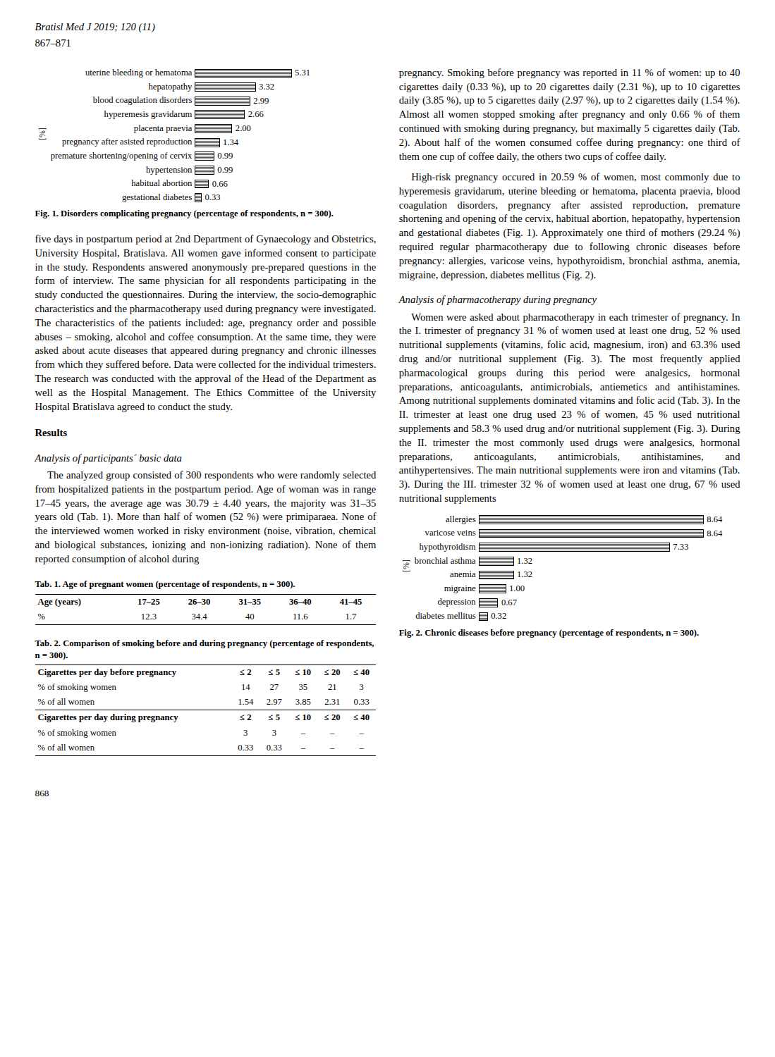Bratisl Med J 2019; 120 (11)
867–871
| [%] | uterine bleeding or hematoma | 5.31 |
| hepatopathy | 3.32 |
| blood coagulation disorders | 2.99 |
| hyperemesis gravidarum | 2.66 |
| placenta praevia | 2.00 |
| pregnancy after asisted reproduction | 1.34 |
| premature shortening/opening of cervix | 0.99 |
| hypertension | 0.99 |
| habitual abortion | 0.66 |
| gestational diabetes | 0.33 |
Fig. 1. Disorders complicating pregnancy (percentage of respondents, n = 300).
five days in postpartum period at 2nd Department of Gynaecology and Obstetrics, University Hospital, Bratislava. All women gave informed consent to participate in the study. Respondents answered anonymously pre-prepared questions in the form of interview. The same physician for all respondents participating in the study conducted the questionnaires. During the interview, the socio-demographic characteristics and the pharmacotherapy used during pregnancy were investigated. The characteristics of the patients included: age, pregnancy order and possible abuses – smoking, alcohol and coffee consumption. At the same time, they were asked about acute diseases that appeared during pregnancy and chronic illnesses from which they suffered before. Data were collected for the individual trimesters. The research was conducted with the approval of the Head of the Department as well as the Hospital Management. The Ethics Committee of the University Hospital Bratislava agreed to conduct the study.
Results
Analysis of participants´ basic data
The analyzed group consisted of 300 respondents who were randomly selected from hospitalized patients in the postpartum period. Age of woman was in range 17–45 years, the average age was 30.79 ± 4.40 years, the majority was 31–35 years old (Tab. 1). More than half of women (52 %) were primiparaea. None of the interviewed women worked in risky environment (noise, vibration, chemical and biological substances, ionizing and non-ionizing radiation). None of them reported consumption of alcohol during
Tab. 1. Age of pregnant women (percentage of respondents, n = 300).
| Age (years) | 17–25 | 26–30 | 31–35 | 36–40 | 41–45 |
| --- | --- | --- | --- | --- | --- |
| % | 12.3 | 34.4 | 40 | 11.6 | 1.7 |
Tab. 2. Comparison of smoking before and during pregnancy (percentage of respondents, n = 300).
| Cigarettes per day before pregnancy | ≤ 2 | ≤ 5 | ≤ 10 | ≤ 20 | ≤ 40 |
| --- | --- | --- | --- | --- | --- |
| % of smoking women | 14 | 27 | 35 | 21 | 3 |
| % of all women | 1.54 | 2.97 | 3.85 | 2.31 | 0.33 |
| Cigarettes per day during pregnancy | ≤ 2 | ≤ 5 | ≤ 10 | ≤ 20 | ≤ 40 |
| % of smoking women | 3 | 3 | – | – | – |
| % of all women | 0.33 | 0.33 | – | – | – |
pregnancy. Smoking before pregnancy was reported in 11 % of women: up to 40 cigarettes daily (0.33 %), up to 20 cigarettes daily (2.31 %), up to 10 cigarettes daily (3.85 %), up to 5 cigarettes daily (2.97 %), up to 2 cigarettes daily (1.54 %). Almost all women stopped smoking after pregnancy and only 0.66 % of them continued with smoking during pregnancy, but maximally 5 cigarettes daily (Tab. 2). About half of the women consumed coffee during pregnancy: one third of them one cup of coffee daily, the others two cups of coffee daily.
High-risk pregnancy occured in 20.59 % of women, most commonly due to hyperemesis gravidarum, uterine bleeding or hematoma, placenta praevia, blood coagulation disorders, pregnancy after assisted reproduction, premature shortening and opening of the cervix, habitual abortion, hepatopathy, hypertension and gestational diabetes (Fig. 1). Approximately one third of mothers (29.24 %) required regular pharmacotherapy due to following chronic diseases before pregnancy: allergies, varicose veins, hypothyroidism, bronchial asthma, anemia, migraine, depression, diabetes mellitus (Fig. 2).
Analysis of pharmacotherapy during pregnancy
Women were asked about pharmacotherapy in each trimester of pregnancy. In the I. trimester of pregnancy 31 % of women used at least one drug, 52 % used nutritional supplements (vitamins, folic acid, magnesium, iron) and 63.3% used drug and/or nutritional supplement (Fig. 3). The most frequently applied pharmacological groups during this period were analgesics, hormonal preparations, anticoagulants, antimicrobials, antiemetics and antihistamines. Among nutritional supplements dominated vitamins and folic acid (Tab. 3). In the II. trimester at least one drug used 23 % of women, 45 % used nutritional supplements and 58.3 % used drug and/or nutritional supplement (Fig. 3). During the II. trimester the most commonly used drugs were analgesics, hormonal preparations, anticoagulants, antimicrobials, antihistamines, and antihypertensives. The main nutritional supplements were iron and vitamins (Tab. 3). During the III. trimester 32 % of women used at least one drug, 67 % used nutritional supplements
| [%] | allergies | 8.64 |
| varicose veins | 8.64 |
| hypothyroidism | 7.33 |
| bronchial asthma | 1.32 |
| anemia | 1.32 |
| migraine | 1.00 |
| depression | 0.67 |
| diabetes mellitus | 0.32 |
Fig. 2. Chronic diseases before pregnancy (percentage of respondents, n = 300).
868